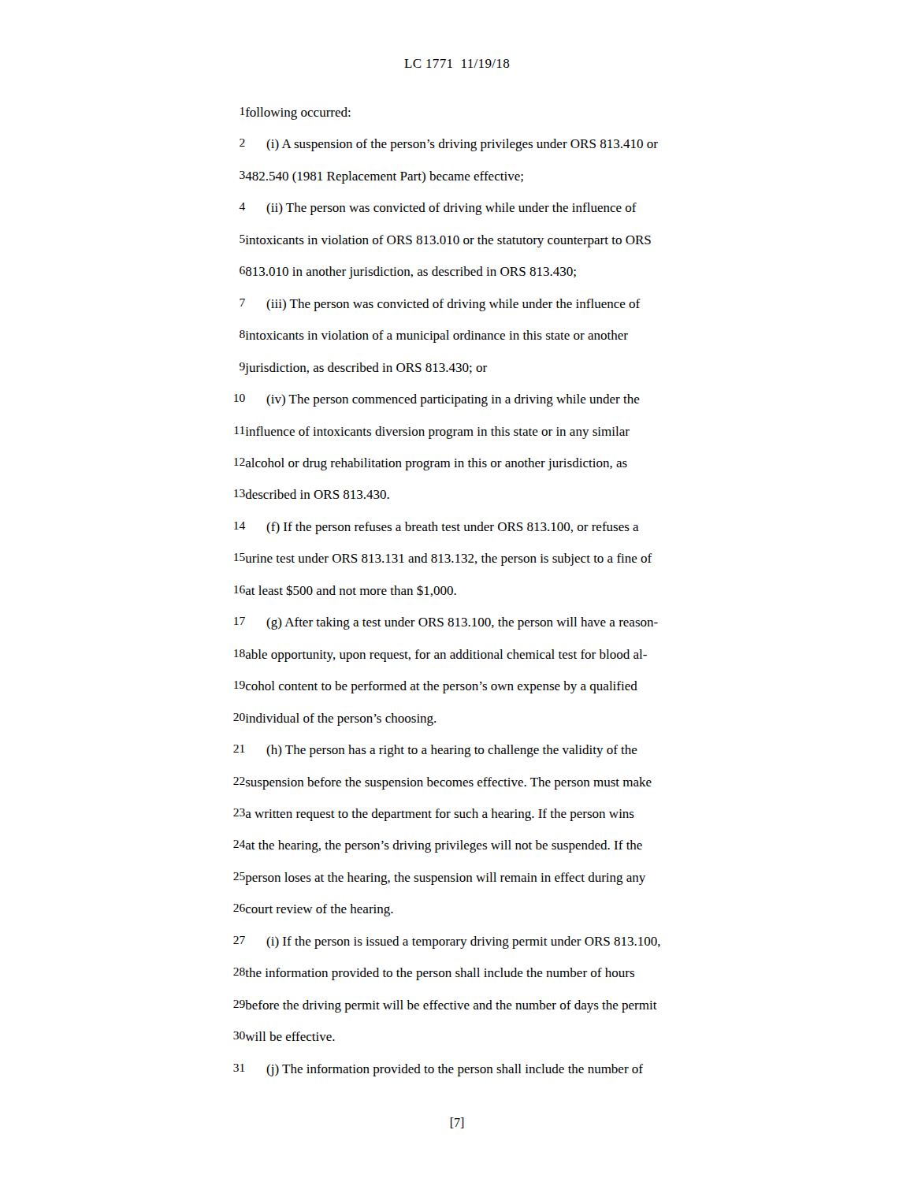LC 1771 11/19/18
| 1 | following occurred: |
| 2 | (i) A suspension of the person’s driving privileges under ORS 813.410 or |
| 3 | 482.540 (1981 Replacement Part) became effective; |
| 4 | (ii) The person was convicted of driving while under the influence of |
| 5 | intoxicants in violation of ORS 813.010 or the statutory counterpart to ORS |
| 6 | 813.010 in another jurisdiction, as described in ORS 813.430; |
| 7 | (iii) The person was convicted of driving while under the influence of |
| 8 | intoxicants in violation of a municipal ordinance in this state or another |
| 9 | jurisdiction, as described in ORS 813.430; or |
| 10 | (iv) The person commenced participating in a driving while under the |
| 11 | influence of intoxicants diversion program in this state or in any similar |
| 12 | alcohol or drug rehabilitation program in this or another jurisdiction, as |
| 13 | described in ORS 813.430. |
| 14 | (f) If the person refuses a breath test under ORS 813.100, or refuses a |
| 15 | urine test under ORS 813.131 and 813.132, the person is subject to a fine of |
| 16 | at least $500 and not more than $1,000. |
| 17 | (g) After taking a test under ORS 813.100, the person will have a reason- |
| 18 | able opportunity, upon request, for an additional chemical test for blood al- |
| 19 | cohol content to be performed at the person’s own expense by a qualified |
| 20 | individual of the person’s choosing. |
| 21 | (h) The person has a right to a hearing to challenge the validity of the |
| 22 | suspension before the suspension becomes effective. The person must make |
| 23 | a written request to the department for such a hearing. If the person wins |
| 24 | at the hearing, the person’s driving privileges will not be suspended. If the |
| 25 | person loses at the hearing, the suspension will remain in effect during any |
| 26 | court review of the hearing. |
| 27 | (i) If the person is issued a temporary driving permit under ORS 813.100, |
| 28 | the information provided to the person shall include the number of hours |
| 29 | before the driving permit will be effective and the number of days the permit |
| 30 | will be effective. |
| 31 | (j) The information provided to the person shall include the number of |
[7]